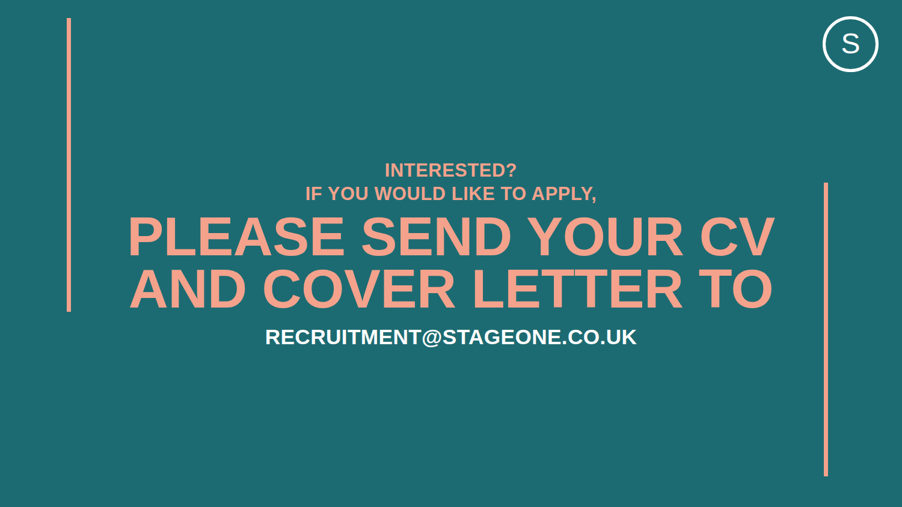S
Interested?
If you would like to apply,
Please send your CV
and cover letter to
recruitment@stageone.co.uk